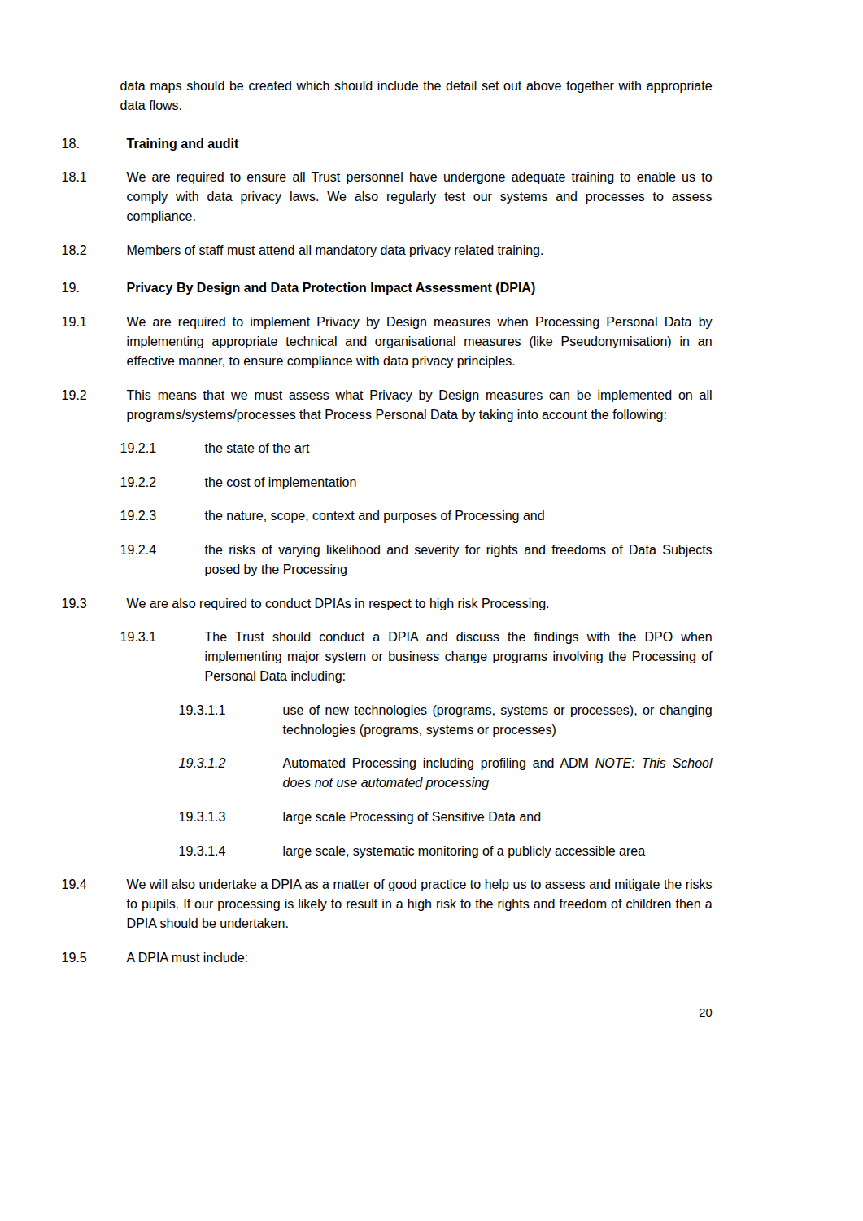data maps should be created which should include the detail set out above together with appropriate data flows.
18.
Training and audit
18.1
We are required to ensure all Trust personnel have undergone adequate training to enable us to comply with data privacy laws. We also regularly test our systems and processes to assess compliance.
18.2
Members of staff must attend all mandatory data privacy related training.
19.
Privacy By Design and Data Protection Impact Assessment (DPIA)
19.1
We are required to implement Privacy by Design measures when Processing Personal Data by implementing appropriate technical and organisational measures (like Pseudonymisation) in an effective manner, to ensure compliance with data privacy principles.
19.2
This means that we must assess what Privacy by Design measures can be implemented on all programs/systems/processes that Process Personal Data by taking into account the following:
19.2.1
the state of the art
19.2.2
the cost of implementation
19.2.3
the nature, scope, context and purposes of Processing and
19.2.4
the risks of varying likelihood and severity for rights and freedoms of Data Subjects posed by the Processing
19.3
We are also required to conduct DPIAs in respect to high risk Processing.
19.3.1
The Trust should conduct a DPIA and discuss the findings with the DPO when implementing major system or business change programs involving the Processing of Personal Data including:
19.3.1.1
use of new technologies (programs, systems or processes), or changing technologies (programs, systems or processes)
19.3.1.2
Automated Processing including profiling and ADM NOTE: This School does not use automated processing
19.3.1.3
large scale Processing of Sensitive Data and
19.3.1.4
large scale, systematic monitoring of a publicly accessible area
19.4
We will also undertake a DPIA as a matter of good practice to help us to assess and mitigate the risks to pupils. If our processing is likely to result in a high risk to the rights and freedom of children then a DPIA should be undertaken.
19.5
A DPIA must include:
20